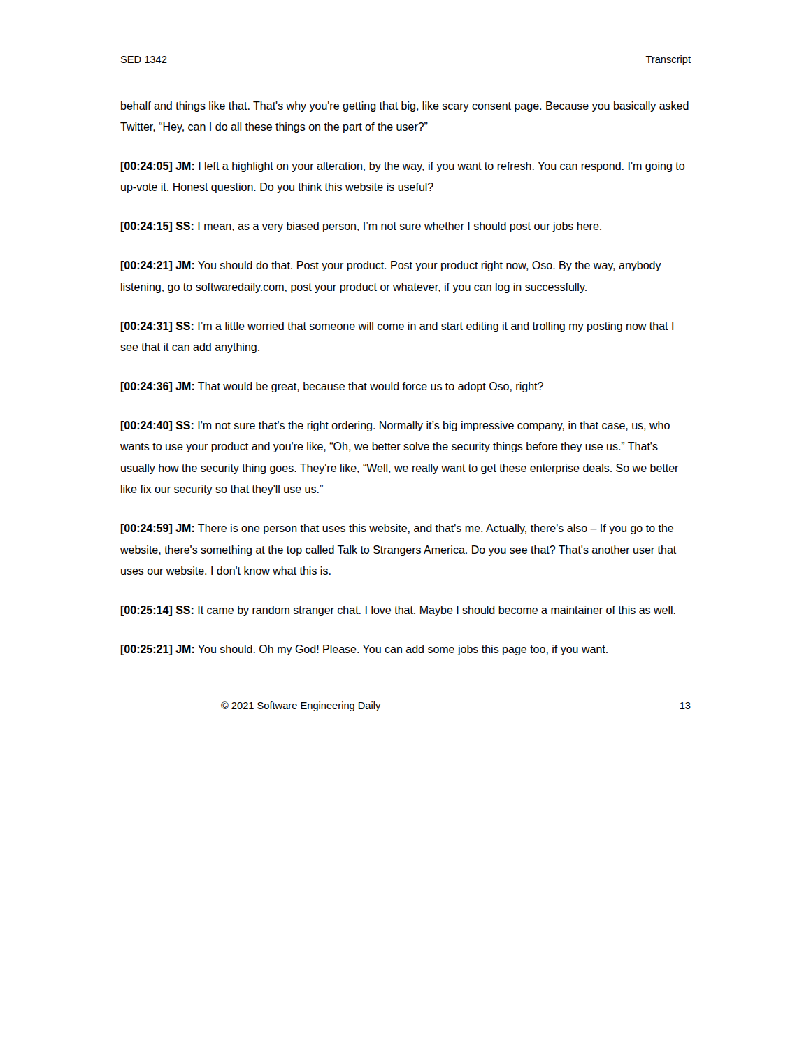SED 1342 Transcript
behalf and things like that. That's why you're getting that big, like scary consent page. Because you basically asked Twitter, “Hey, can I do all these things on the part of the user?”
[00:24:05] JM: I left a highlight on your alteration, by the way, if you want to refresh. You can respond. I'm going to up-vote it. Honest question. Do you think this website is useful?
[00:24:15] SS: I mean, as a very biased person, I’m not sure whether I should post our jobs here.
[00:24:21] JM: You should do that. Post your product. Post your product right now, Oso. By the way, anybody listening, go to softwaredaily.com, post your product or whatever, if you can log in successfully.
[00:24:31] SS: I’m a little worried that someone will come in and start editing it and trolling my posting now that I see that it can add anything.
[00:24:36] JM: That would be great, because that would force us to adopt Oso, right?
[00:24:40] SS: I'm not sure that's the right ordering. Normally it’s big impressive company, in that case, us, who wants to use your product and you're like, “Oh, we better solve the security things before they use us.” That's usually how the security thing goes. They're like, “Well, we really want to get these enterprise deals. So we better like fix our security so that they'll use us.”
[00:24:59] JM: There is one person that uses this website, and that's me. Actually, there's also – If you go to the website, there's something at the top called Talk to Strangers America. Do you see that? That's another user that uses our website. I don't know what this is.
[00:25:14] SS: It came by random stranger chat. I love that. Maybe I should become a maintainer of this as well.
[00:25:21] JM: You should. Oh my God! Please. You can add some jobs this page too, if you want.
© 2021 Software Engineering Daily 13